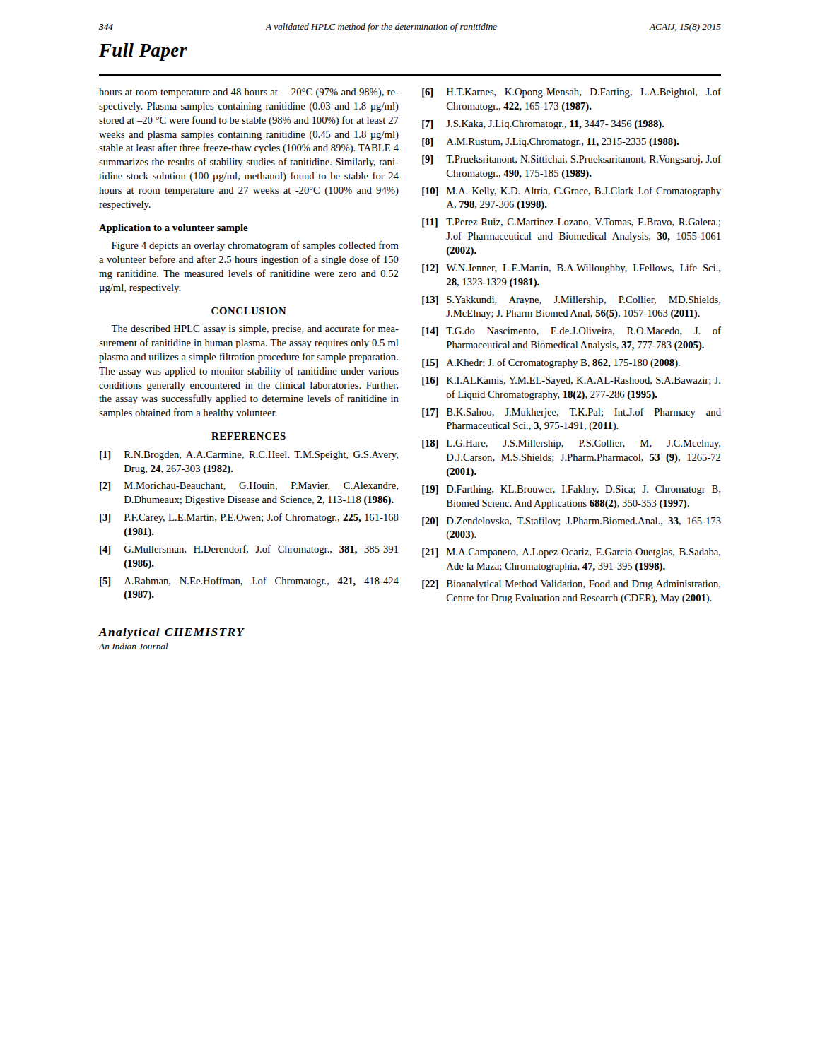344 A validated HPLC method for the determination of ranitidine ACAIJ, 15(8) 2015
Full Paper
hours at room temperature and 48 hours at —20°C (97% and 98%), respectively. Plasma samples containing ranitidine (0.03 and 1.8 µg/ml) stored at –20 °C were found to be stable (98% and 100%) for at least 27 weeks and plasma samples containing ranitidine (0.45 and 1.8 µg/ml) stable at least after three freeze-thaw cycles (100% and 89%). TABLE 4 summarizes the results of stability studies of ranitidine. Similarly, ranitidine stock solution (100 µg/ml, methanol) found to be stable for 24 hours at room temperature and 27 weeks at -20°C (100% and 94%) respectively.
Application to a volunteer sample
Figure 4 depicts an overlay chromatogram of samples collected from a volunteer before and after 2.5 hours ingestion of a single dose of 150 mg ranitidine. The measured levels of ranitidine were zero and 0.52 µg/ml, respectively.
CONCLUSION
The described HPLC assay is simple, precise, and accurate for measurement of ranitidine in human plasma. The assay requires only 0.5 ml plasma and utilizes a simple filtration procedure for sample preparation. The assay was applied to monitor stability of ranitidine under various conditions generally encountered in the clinical laboratories. Further, the assay was successfully applied to determine levels of ranitidine in samples obtained from a healthy volunteer.
REFERENCES
[1] R.N.Brogden, A.A.Carmine, R.C.Heel. T.M.Speight, G.S.Avery, Drug, 24, 267-303 (1982).
[2] M.Morichau-Beauchant, G.Houin, P.Mavier, C.Alexandre, D.Dhumeaux; Digestive Disease and Science, 2, 113-118 (1986).
[3] P.F.Carey, L.E.Martin, P.E.Owen; J.of Chromatogr., 225, 161-168 (1981).
[4] G.Mullersman, H.Derendorf, J.of Chromatogr., 381, 385-391 (1986).
[5] A.Rahman, N.Ee.Hoffman, J.of Chromatogr., 421, 418-424 (1987).
[6] H.T.Karnes, K.Opong-Mensah, D.Farting, L.A.Beightol, J.of Chromatogr., 422, 165-173 (1987).
[7] J.S.Kaka, J.Liq.Chromatogr., 11, 3447- 3456 (1988).
[8] A.M.Rustum, J.Liq.Chromatogr., 11, 2315-2335 (1988).
[9] T.Prueksritanont, N.Sittichai, S.Prueksaritanont, R.Vongsaroj, J.of Chromatogr., 490, 175-185 (1989).
[10] M.A. Kelly, K.D. Altria, C.Grace, B.J.Clark J.of Cromatography A, 798, 297-306 (1998).
[11] T.Perez-Ruiz, C.Martinez-Lozano, V.Tomas, E.Bravo, R.Galera.; J.of Pharmaceutical and Biomedical Analysis, 30, 1055-1061 (2002).
[12] W.N.Jenner, L.E.Martin, B.A.Willoughby, I.Fellows, Life Sci., 28, 1323-1329 (1981).
[13] S.Yakkundi, Arayne, J.Millership, P.Collier, MD.Shields, J.McElnay; J. Pharm Biomed Anal, 56(5), 1057-1063 (2011).
[14] T.G.do Nascimento, E.de.J.Oliveira, R.O.Macedo, J. of Pharmaceutical and Biomedical Analysis, 37, 777-783 (2005).
[15] A.Khedr; J. of Ccromatography B, 862, 175-180 (2008).
[16] K.I.ALKamis, Y.M.EL-Sayed, K.A.AL-Rashood, S.A.Bawazir; J. of Liquid Chromatography, 18(2), 277-286 (1995).
[17] B.K.Sahoo, J.Mukherjee, T.K.Pal; Int.J.of Pharmacy and Pharmaceutical Sci., 3, 975-1491, (2011).
[18] L.G.Hare, J.S.Millership, P.S.Collier, M, J.C.Mcelnay, D.J.Carson, M.S.Shields; J.Pharm.Pharmacol, 53 (9), 1265-72 (2001).
[19] D.Farthing, KL.Brouwer, I.Fakhry, D.Sica; J. Chromatogr B, Biomed Scienc. And Applications 688(2), 350-353 (1997).
[20] D.Zendelovska, T.Stafilov; J.Pharm.Biomed.Anal., 33, 165-173 (2003).
[21] M.A.Campanero, A.Lopez-Ocariz, E.Garcia-Ouetglas, B.Sadaba, Ade la Maza; Chromatographia, 47, 391-395 (1998).
[22] Bioanalytical Method Validation, Food and Drug Administration, Centre for Drug Evaluation and Research (CDER), May (2001).
Analytical CHEMISTRY
An Indian Journal